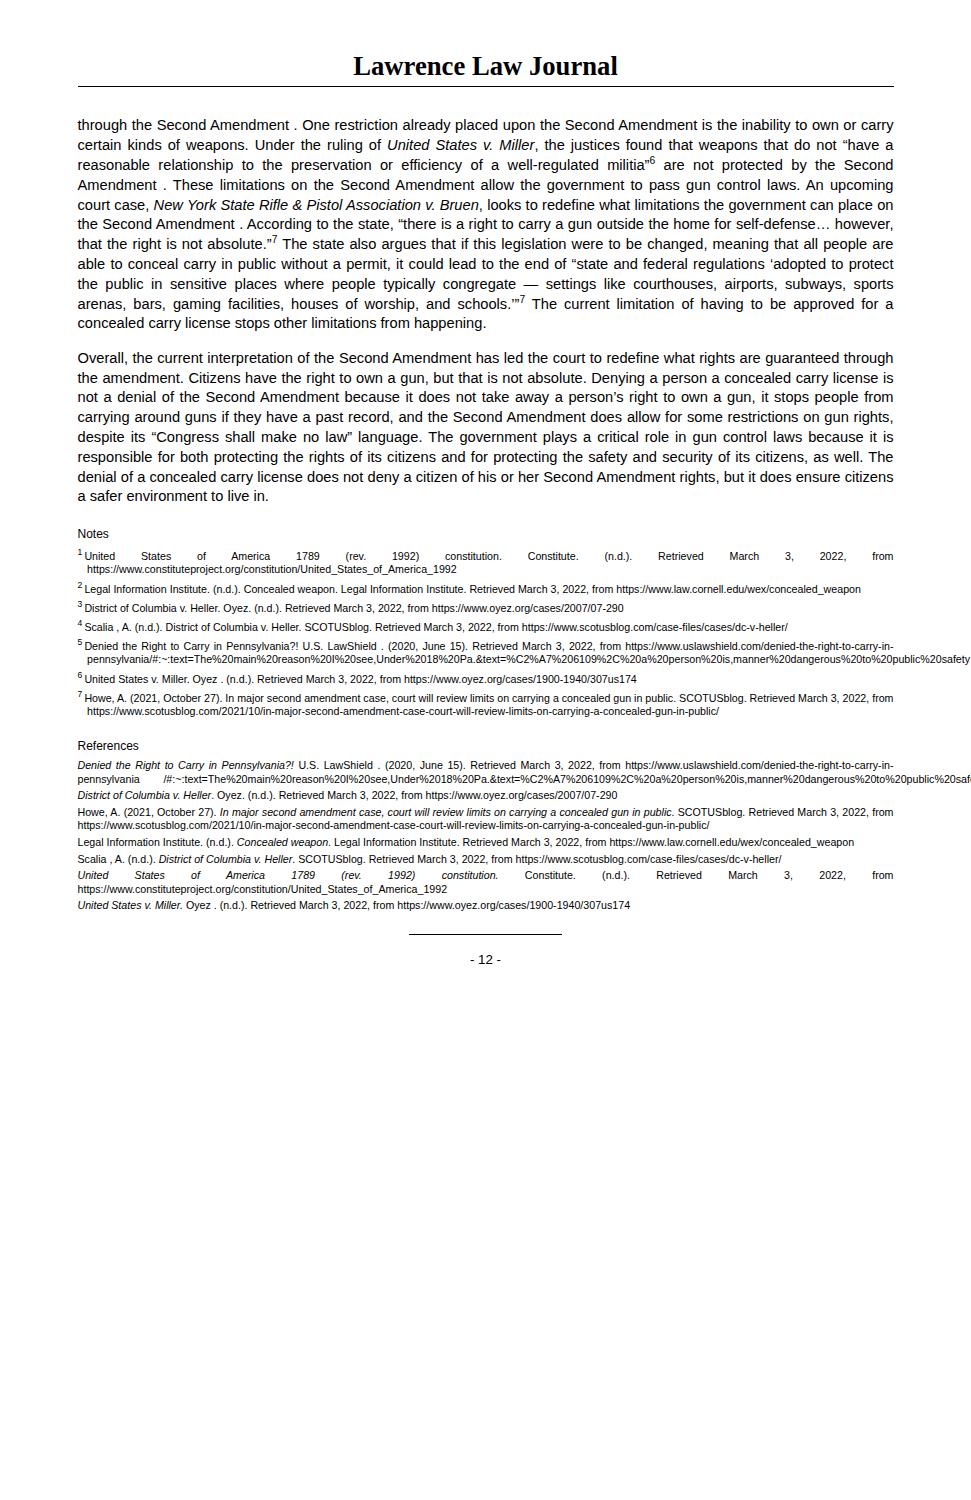Lawrence Law Journal
through the Second Amendment . One restriction already placed upon the Second Amendment is the inability to own or carry certain kinds of weapons. Under the ruling of United States v. Miller, the justices found that weapons that do not “have a reasonable relationship to the preservation or efficiency of a well-regulated militia”6 are not protected by the Second Amendment . These limitations on the Second Amendment allow the government to pass gun control laws. An upcoming court case, New York State Rifle & Pistol Association v. Bruen, looks to redefine what limitations the government can place on the Second Amendment . According to the state, “there is a right to carry a gun outside the home for self-defense… however, that the right is not absolute.”7 The state also argues that if this legislation were to be changed, meaning that all people are able to conceal carry in public without a permit, it could lead to the end of “state and federal regulations ‘adopted to protect the public in sensitive places where people typically congregate — settings like courthouses, airports, subways, sports arenas, bars, gaming facilities, houses of worship, and schools.’”7 The current limitation of having to be approved for a concealed carry license stops other limitations from happening.
Overall, the current interpretation of the Second Amendment has led the court to redefine what rights are guaranteed through the amendment. Citizens have the right to own a gun, but that is not absolute. Denying a person a concealed carry license is not a denial of the Second Amendment because it does not take away a person’s right to own a gun, it stops people from carrying around guns if they have a past record, and the Second Amendment does allow for some restrictions on gun rights, despite its “Congress shall make no law” language. The government plays a critical role in gun control laws because it is responsible for both protecting the rights of its citizens and for protecting the safety and security of its citizens, as well. The denial of a concealed carry license does not deny a citizen of his or her Second Amendment rights, but it does ensure citizens a safer environment to live in.
Notes
United States of America 1789 (rev. 1992) constitution. Constitute. (n.d.). Retrieved March 3, 2022, from https://www.constituteproject.org/constitution/United_States_of_America_1992
Legal Information Institute. (n.d.). Concealed weapon. Legal Information Institute. Retrieved March 3, 2022, from https://www.law.cornell.edu/wex/concealed_weapon
District of Columbia v. Heller. Oyez. (n.d.). Retrieved March 3, 2022, from https://www.oyez.org/cases/2007/07-290
Scalia , A. (n.d.). District of Columbia v. Heller. SCOTUSblog. Retrieved March 3, 2022, from https://www.scotusblog.com/case-files/cases/dc-v-heller/
Denied the Right to Carry in Pennsylvania?! U.S. LawShield . (2020, June 15). Retrieved March 3, 2022, from https://www.uslawshield.com/denied-the-right-to-carry-in-pennsylvania/#:~:text=The%20main%20reason%20I%20see,Under%2018%20Pa.&text=%C2%A7%206109%2C%20a%20person%20is,manner%20dangerous%20to%20public%20safety
United States v. Miller. Oyez . (n.d.). Retrieved March 3, 2022, from https://www.oyez.org/cases/1900-1940/307us174
Howe, A. (2021, October 27). In major second amendment case, court will review limits on carrying a concealed gun in public. SCOTUSblog. Retrieved March 3, 2022, from https://www.scotusblog.com/2021/10/in-major-second-amendment-case-court-will-review-limits-on-carrying-a-concealed-gun-in-public/
References
Denied the Right to Carry in Pennsylvania?! U.S. LawShield . (2020, June 15). Retrieved March 3, 2022, from https://www.uslawshield.com/denied-the-right-to-carry-in-pennsylvania /#:~:text=The%20main%20reason%20I%20see,Under%2018%20Pa.&text=%C2%A7%206109%2C%20a%20person%20is,manner%20dangerous%20to%20public%20safety
District of Columbia v. Heller. Oyez. (n.d.). Retrieved March 3, 2022, from https://www.oyez.org/cases/2007/07-290
Howe, A. (2021, October 27). In major second amendment case, court will review limits on carrying a concealed gun in public. SCOTUSblog. Retrieved March 3, 2022, from https://www.scotusblog.com/2021/10/in-major-second-amendment-case-court-will-review-limits-on-carrying-a-concealed-gun-in-public/
Legal Information Institute. (n.d.). Concealed weapon. Legal Information Institute. Retrieved March 3, 2022, from https://www.law.cornell.edu/wex/concealed_weapon
Scalia , A. (n.d.). District of Columbia v. Heller. SCOTUSblog. Retrieved March 3, 2022, from https://www.scotusblog.com/case-files/cases/dc-v-heller/
United States of America 1789 (rev. 1992) constitution. Constitute. (n.d.). Retrieved March 3, 2022, from https://www.constituteproject.org/constitution/United_States_of_America_1992
United States v. Miller. Oyez . (n.d.). Retrieved March 3, 2022, from https://www.oyez.org/cases/1900-1940/307us174
- 12 -